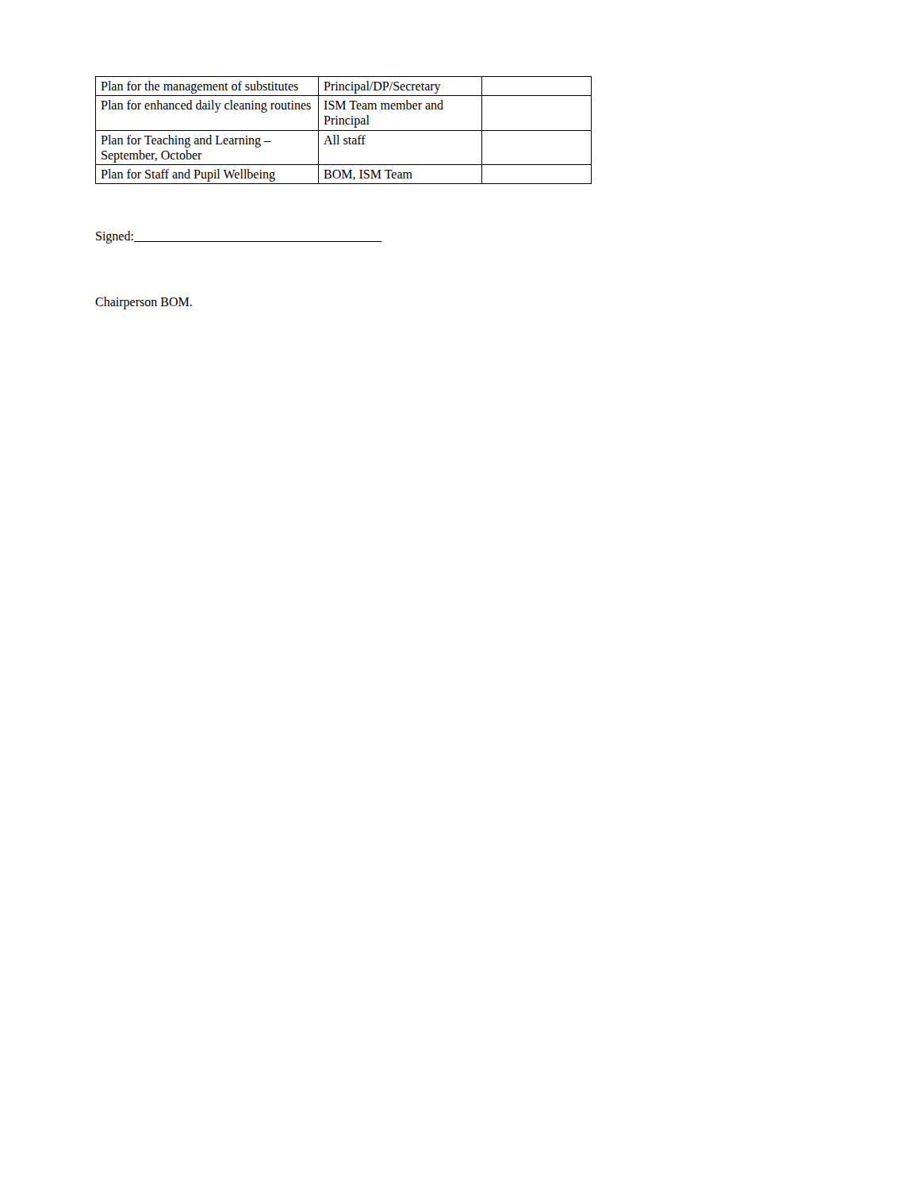| Plan for the management of substitutes | Principal/DP/Secretary | |
| Plan for enhanced daily cleaning routines | ISM Team member and Principal | |
| Plan for Teaching and Learning – September, October | All staff | |
| Plan for Staff and Pupil Wellbeing | BOM, ISM Team | |
Signed:_______________________________________
Chairperson BOM.